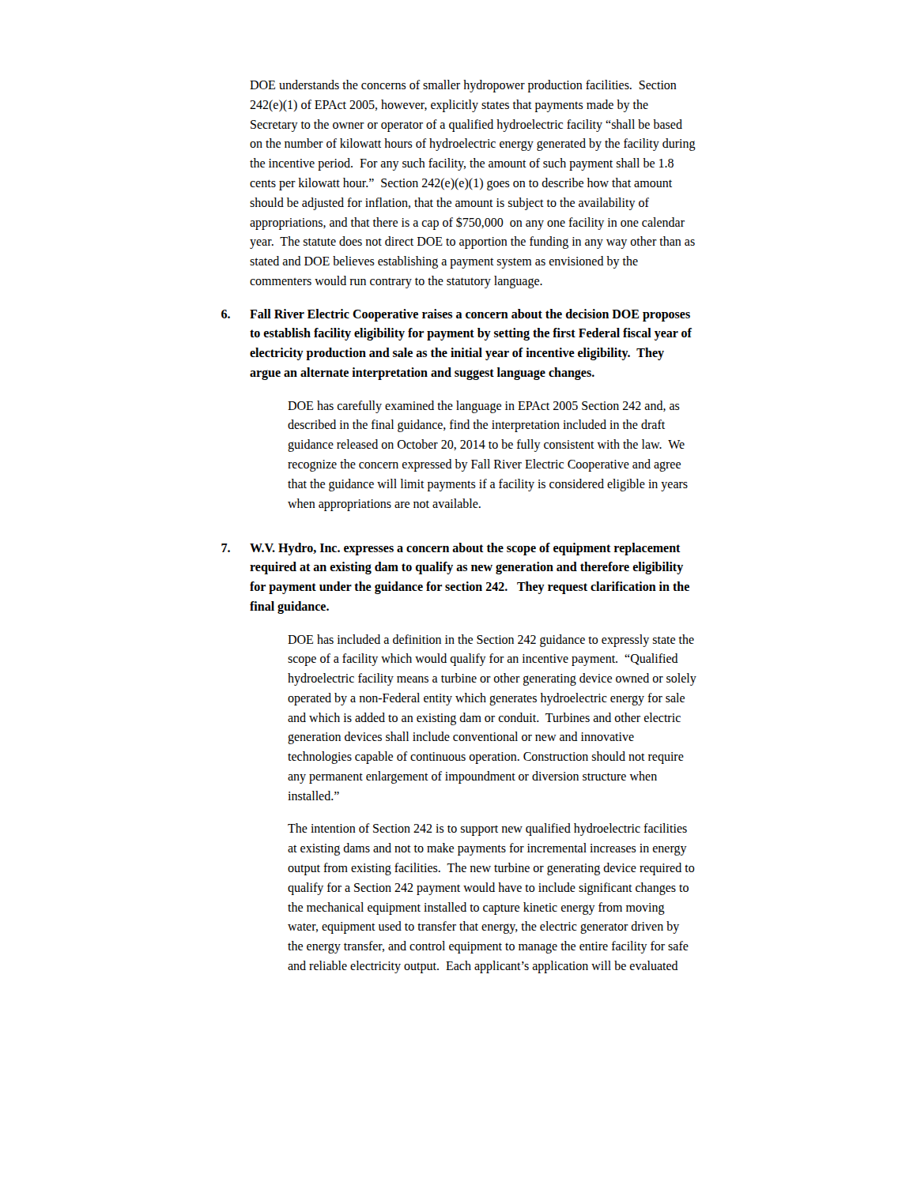DOE understands the concerns of smaller hydropower production facilities. Section 242(e)(1) of EPAct 2005, however, explicitly states that payments made by the Secretary to the owner or operator of a qualified hydroelectric facility “shall be based on the number of kilowatt hours of hydroelectric energy generated by the facility during the incentive period. For any such facility, the amount of such payment shall be 1.8 cents per kilowatt hour.” Section 242(e)(e)(1) goes on to describe how that amount should be adjusted for inflation, that the amount is subject to the availability of appropriations, and that there is a cap of $750,000 on any one facility in one calendar year. The statute does not direct DOE to apportion the funding in any way other than as stated and DOE believes establishing a payment system as envisioned by the commenters would run contrary to the statutory language.
6.
Fall River Electric Cooperative raises a concern about the decision DOE proposes to establish facility eligibility for payment by setting the first Federal fiscal year of electricity production and sale as the initial year of incentive eligibility. They argue an alternate interpretation and suggest language changes.
DOE has carefully examined the language in EPAct 2005 Section 242 and, as described in the final guidance, find the interpretation included in the draft guidance released on October 20, 2014 to be fully consistent with the law. We recognize the concern expressed by Fall River Electric Cooperative and agree that the guidance will limit payments if a facility is considered eligible in years when appropriations are not available.
7.
W.V. Hydro, Inc. expresses a concern about the scope of equipment replacement required at an existing dam to qualify as new generation and therefore eligibility for payment under the guidance for section 242. They request clarification in the final guidance.
DOE has included a definition in the Section 242 guidance to expressly state the scope of a facility which would qualify for an incentive payment. “Qualified hydroelectric facility means a turbine or other generating device owned or solely operated by a non-Federal entity which generates hydroelectric energy for sale and which is added to an existing dam or conduit. Turbines and other electric generation devices shall include conventional or new and innovative technologies capable of continuous operation. Construction should not require any permanent enlargement of impoundment or diversion structure when installed.”
The intention of Section 242 is to support new qualified hydroelectric facilities at existing dams and not to make payments for incremental increases in energy output from existing facilities. The new turbine or generating device required to qualify for a Section 242 payment would have to include significant changes to the mechanical equipment installed to capture kinetic energy from moving water, equipment used to transfer that energy, the electric generator driven by the energy transfer, and control equipment to manage the entire facility for safe and reliable electricity output. Each applicant’s application will be evaluated